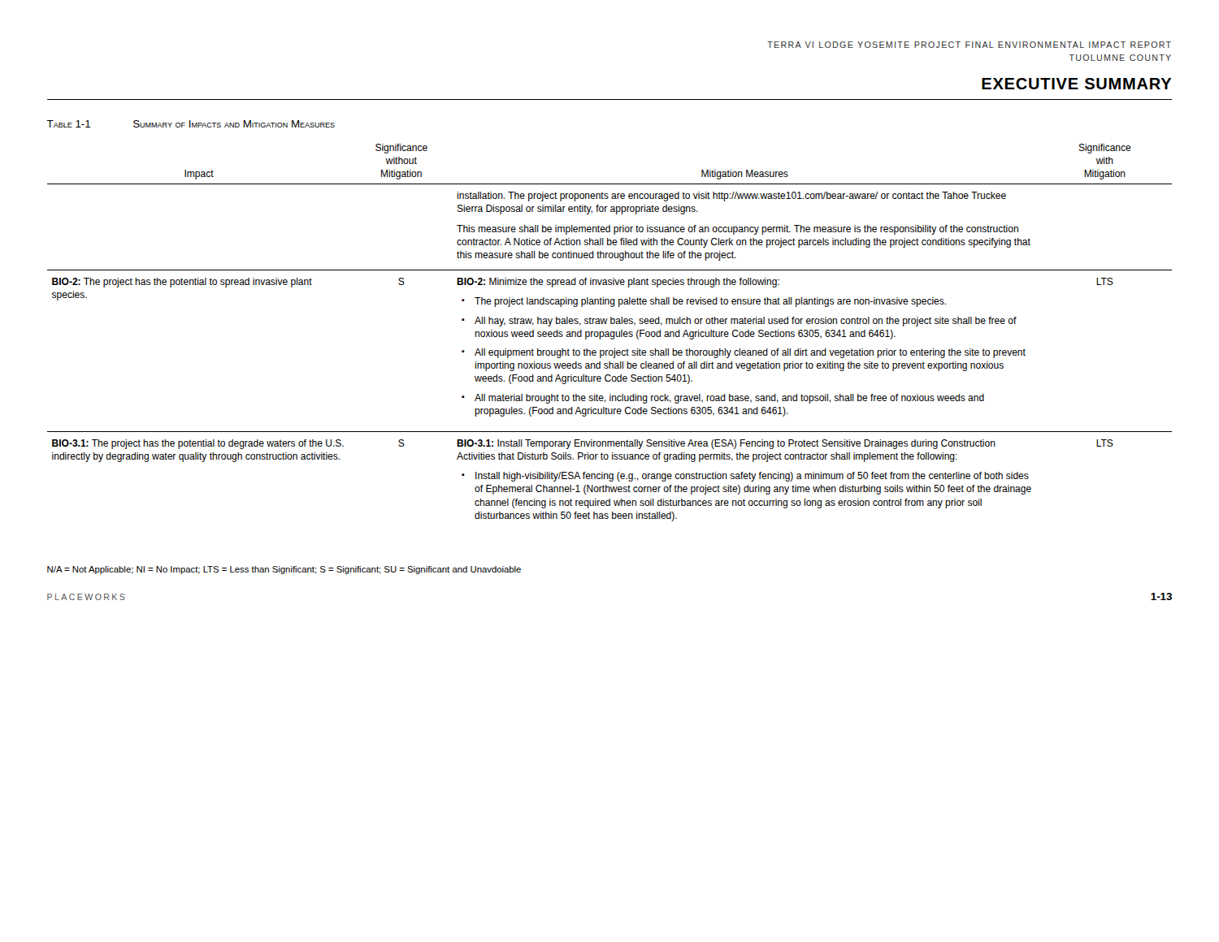TERRA VI LODGE YOSEMITE PROJECT FINAL ENVIRONMENTAL IMPACT REPORT
TUOLUMNE COUNTY
EXECUTIVE SUMMARY
Table 1-1 Summary of Impacts and Mitigation Measures
| Impact | Significance without Mitigation | Mitigation Measures | Significance with Mitigation |
| --- | --- | --- | --- |
| | | installation. The project proponents are encouraged to visit http://www.waste101.com/bear-aware/ or contact the Tahoe Truckee Sierra Disposal or similar entity, for appropriate designs. This measure shall be implemented prior to issuance of an occupancy permit. The measure is the responsibility of the construction contractor. A Notice of Action shall be filed with the County Clerk on the project parcels including the project conditions specifying that this measure shall be continued throughout the life of the project. | |
| BIO-2: The project has the potential to spread invasive plant species. | S | BIO-2: Minimize the spread of invasive plant species through the following: The project landscaping planting palette shall be revised to ensure that all plantings are non-invasive species. All hay, straw, hay bales, straw bales, seed, mulch or other material used for erosion control on the project site shall be free of noxious weed seeds and propagules (Food and Agriculture Code Sections 6305, 6341 and 6461). All equipment brought to the project site shall be thoroughly cleaned of all dirt and vegetation prior to entering the site to prevent importing noxious weeds and shall be cleaned of all dirt and vegetation prior to exiting the site to prevent exporting noxious weeds. (Food and Agriculture Code Section 5401). All material brought to the site, including rock, gravel, road base, sand, and topsoil, shall be free of noxious weeds and propagules. (Food and Agriculture Code Sections 6305, 6341 and 6461). | LTS |
| BIO-3.1: The project has the potential to degrade waters of the U.S. indirectly by degrading water quality through construction activities. | S | BIO-3.1: Install Temporary Environmentally Sensitive Area (ESA) Fencing to Protect Sensitive Drainages during Construction Activities that Disturb Soils. Prior to issuance of grading permits, the project contractor shall implement the following: Install high-visibility/ESA fencing (e.g., orange construction safety fencing) a minimum of 50 feet from the centerline of both sides of Ephemeral Channel-1 (Northwest corner of the project site) during any time when disturbing soils within 50 feet of the drainage channel (fencing is not required when soil disturbances are not occurring so long as erosion control from any prior soil disturbances within 50 feet has been installed). | LTS |
N/A = Not Applicable; NI = No Impact; LTS = Less than Significant; S = Significant; SU = Significant and Unavdoiable
PLACEWORKS
1-13